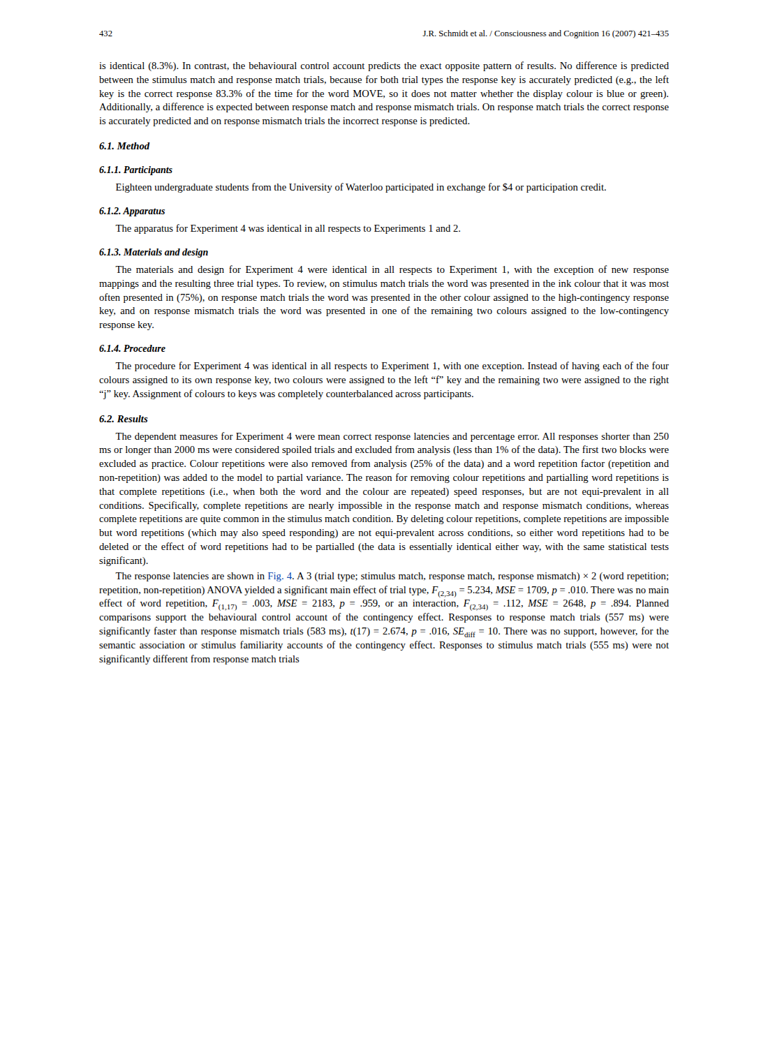432 J.R. Schmidt et al. / Consciousness and Cognition 16 (2007) 421–435
is identical (8.3%). In contrast, the behavioural control account predicts the exact opposite pattern of results. No difference is predicted between the stimulus match and response match trials, because for both trial types the response key is accurately predicted (e.g., the left key is the correct response 83.3% of the time for the word MOVE, so it does not matter whether the display colour is blue or green). Additionally, a difference is expected between response match and response mismatch trials. On response match trials the correct response is accurately predicted and on response mismatch trials the incorrect response is predicted.
6.1. Method
6.1.1. Participants
Eighteen undergraduate students from the University of Waterloo participated in exchange for $4 or participation credit.
6.1.2. Apparatus
The apparatus for Experiment 4 was identical in all respects to Experiments 1 and 2.
6.1.3. Materials and design
The materials and design for Experiment 4 were identical in all respects to Experiment 1, with the exception of new response mappings and the resulting three trial types. To review, on stimulus match trials the word was presented in the ink colour that it was most often presented in (75%), on response match trials the word was presented in the other colour assigned to the high-contingency response key, and on response mismatch trials the word was presented in one of the remaining two colours assigned to the low-contingency response key.
6.1.4. Procedure
The procedure for Experiment 4 was identical in all respects to Experiment 1, with one exception. Instead of having each of the four colours assigned to its own response key, two colours were assigned to the left “f” key and the remaining two were assigned to the right “j” key. Assignment of colours to keys was completely counterbalanced across participants.
6.2. Results
The dependent measures for Experiment 4 were mean correct response latencies and percentage error. All responses shorter than 250 ms or longer than 2000 ms were considered spoiled trials and excluded from analysis (less than 1% of the data). The first two blocks were excluded as practice. Colour repetitions were also removed from analysis (25% of the data) and a word repetition factor (repetition and non-repetition) was added to the model to partial variance. The reason for removing colour repetitions and partialling word repetitions is that complete repetitions (i.e., when both the word and the colour are repeated) speed responses, but are not equi-prevalent in all conditions. Specifically, complete repetitions are nearly impossible in the response match and response mismatch conditions, whereas complete repetitions are quite common in the stimulus match condition. By deleting colour repetitions, complete repetitions are impossible but word repetitions (which may also speed responding) are not equi-prevalent across conditions, so either word repetitions had to be deleted or the effect of word repetitions had to be partialled (the data is essentially identical either way, with the same statistical tests significant).
The response latencies are shown in Fig. 4. A 3 (trial type; stimulus match, response match, response mismatch) × 2 (word repetition; repetition, non-repetition) ANOVA yielded a significant main effect of trial type, F(2,34) = 5.234, MSE = 1709, p = .010. There was no main effect of word repetition, F(1,17) = .003, MSE = 2183, p = .959, or an interaction, F(2,34) = .112, MSE = 2648, p = .894. Planned comparisons support the behavioural control account of the contingency effect. Responses to response match trials (557 ms) were significantly faster than response mismatch trials (583 ms), t(17) = 2.674, p = .016, SEdiff = 10. There was no support, however, for the semantic association or stimulus familiarity accounts of the contingency effect. Responses to stimulus match trials (555 ms) were not significantly different from response match trials